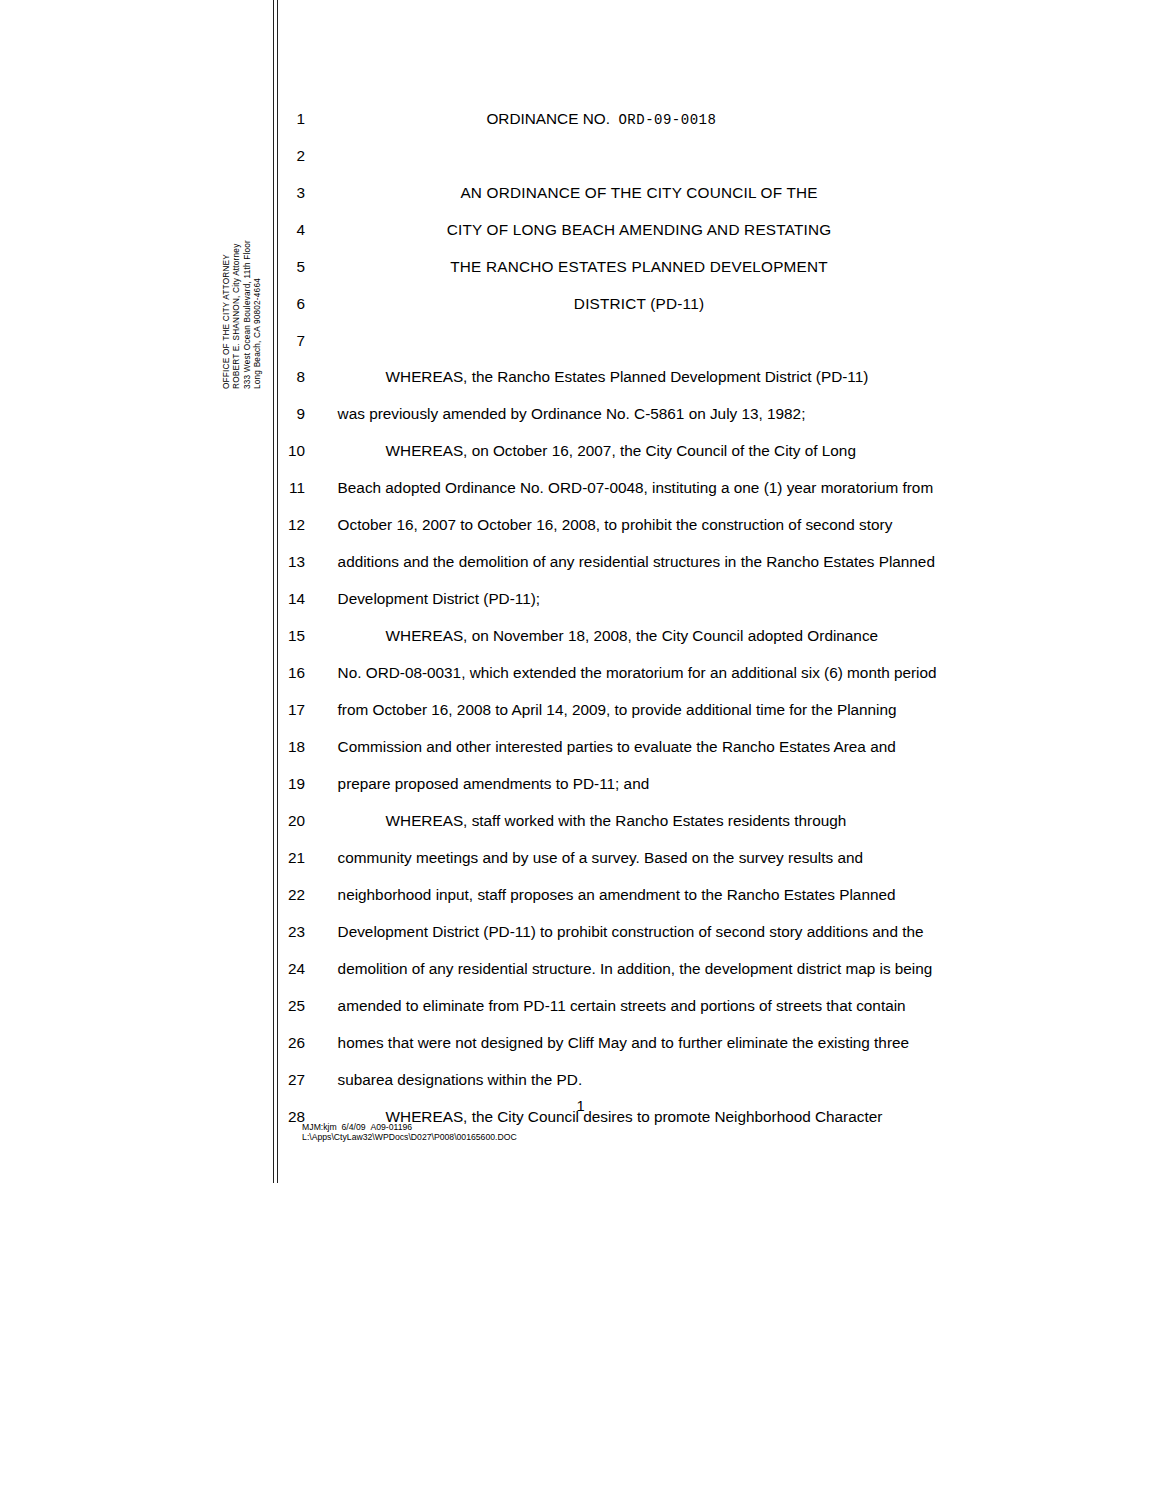1
2
3
4
5
6
7
8
9
10
11
12
13
14
15
16
17
18
19
20
21
22
23
24
25
26
27
28
OFFICE OF THE CITY ATTORNEY ROBERT E. SHANNON, City Attorney 333 West Ocean Boulevard, 11th Floor Long Beach, CA 90802-4664
ORDINANCE NO. ORD-09-0018
AN ORDINANCE OF THE CITY COUNCIL OF THE
CITY OF LONG BEACH AMENDING AND RESTATING
THE RANCHO ESTATES PLANNED DEVELOPMENT
DISTRICT (PD-11)
WHEREAS, the Rancho Estates Planned Development District (PD-11)
was previously amended by Ordinance No. C-5861 on July 13, 1982;
WHEREAS, on October 16, 2007, the City Council of the City of Long
Beach adopted Ordinance No. ORD-07-0048, instituting a one (1) year moratorium from
October 16, 2007 to October 16, 2008, to prohibit the construction of second story
additions and the demolition of any residential structures in the Rancho Estates Planned
Development District (PD-11);
WHEREAS, on November 18, 2008, the City Council adopted Ordinance
No. ORD-08-0031, which extended the moratorium for an additional six (6) month period
from October 16, 2008 to April 14, 2009, to provide additional time for the Planning
Commission and other interested parties to evaluate the Rancho Estates Area and
prepare proposed amendments to PD-11; and
WHEREAS, staff worked with the Rancho Estates residents through
community meetings and by use of a survey. Based on the survey results and
neighborhood input, staff proposes an amendment to the Rancho Estates Planned
Development District (PD-11) to prohibit construction of second story additions and the
demolition of any residential structure. In addition, the development district map is being
amended to eliminate from PD-11 certain streets and portions of streets that contain
homes that were not designed by Cliff May and to further eliminate the existing three
subarea designations within the PD.
WHEREAS, the City Council desires to promote Neighborhood Character
1
MJM:kjm 6/4/09 A09-01196
L:\Apps\CtyLaw32\WPDocs\D027\P008\00165600.DOC